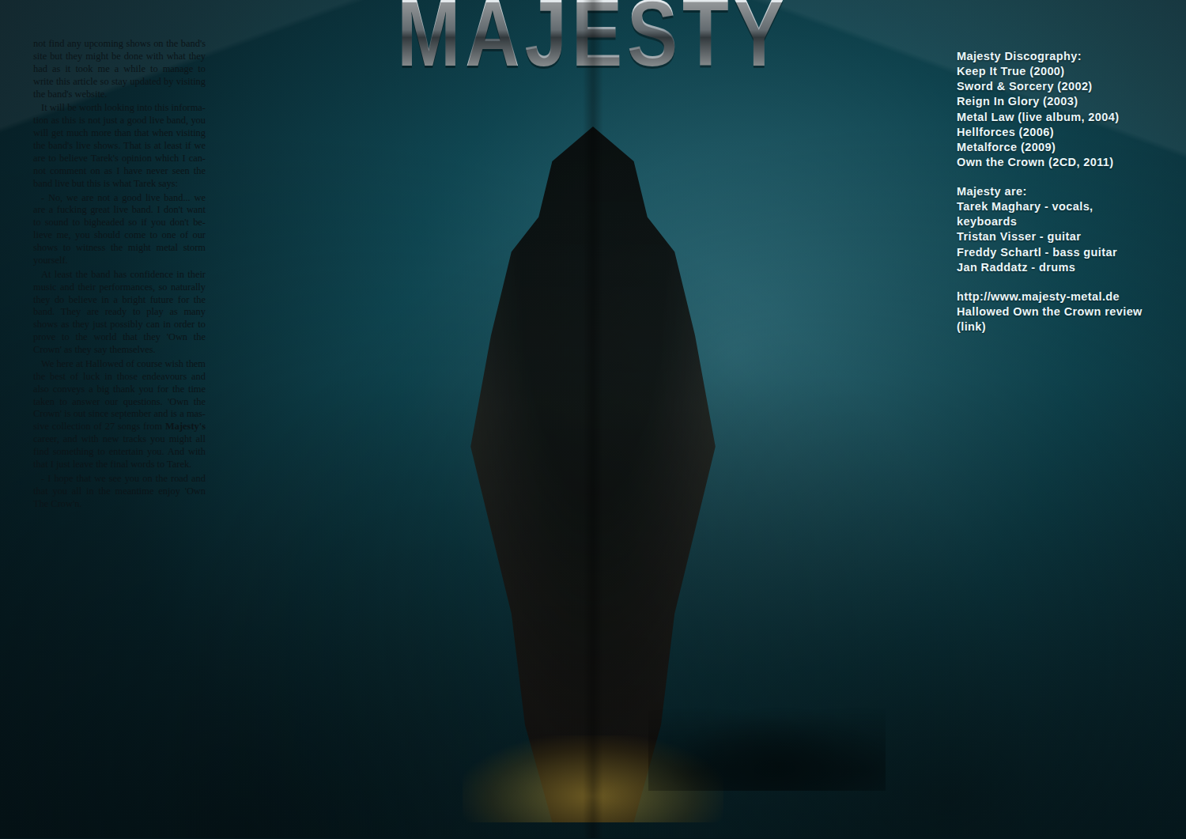Majesty
not find any upcoming shows on the band's site but they might be done with what they had as it took me a while to manage to write this article so stay updated by visiting the band's website.
It will be worth looking into this information as this is not just a good live band, you will get much more than that when visiting the band's live shows. That is at least if we are to believe Tarek's opinion which I cannot comment on as I have never seen the band live but this is what Tarek says:
- No, we are not a good live band... we are a fucking great live band. I don't want to sound to bigheaded so if you don't believe me, you should come to one of our shows to witness the might metal storm yourself.
At least the band has confidence in their music and their performances, so naturally they do believe in a bright future for the band. They are ready to play as many shows as they just possibly can in order to prove to the world that they 'Own the Crown' as they say themselves.
We here at Hallowed of course wish them the best of luck in those endeavours and also conveys a big thank you for the time taken to answer our questions. 'Own the Crown' is out since september and is a massive collection of 27 songs from Majesty's career, and with new tracks you might all find something to entertain you. And with that I just leave the final words to Tarek.
- I hope that we see you on the road and that you all in the meantime enjoy 'Own The Crow'n.
Majesty Discography:
Keep It True (2000)
Sword & Sorcery (2002)
Reign In Glory (2003)
Metal Law (live album, 2004)
Hellforces (2006)
Metalforce (2009)
Own the Crown (2CD, 2011)
Majesty are:
Tarek Maghary - vocals, keyboards
Tristan Visser - guitar
Freddy Schartl - bass guitar
Jan Raddatz - drums
http://www.majesty-metal.de
Hallowed Own the Crown review (link)